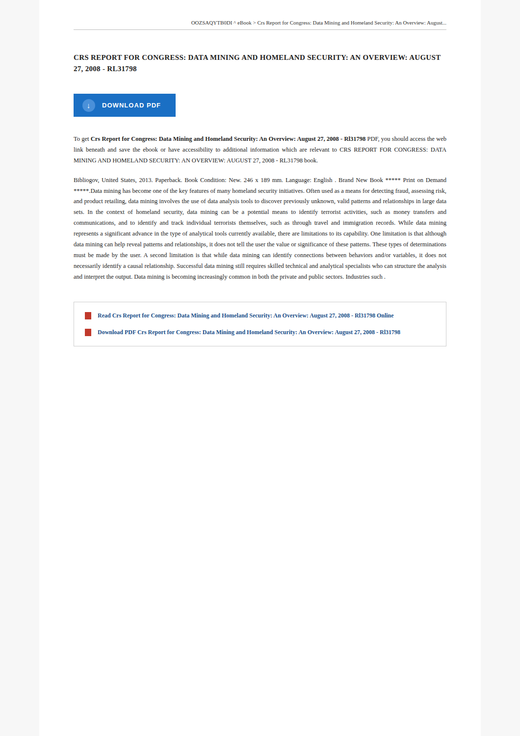OOZSAQYTB0DI ^ eBook > Crs Report for Congress: Data Mining and Homeland Security: An Overview: August...
Crs Report for Congress: Data Mining and Homeland Security: An Overview: August 27, 2008 - Rl31798
DOWNLOAD PDF
To get Crs Report for Congress: Data Mining and Homeland Security: An Overview: August 27, 2008 - Rl31798 PDF, you should access the web link beneath and save the ebook or have accessibility to additional information which are relevant to CRS REPORT FOR CONGRESS: DATA MINING AND HOMELAND SECURITY: AN OVERVIEW: AUGUST 27, 2008 - RL31798 book.
Bibliogov, United States, 2013. Paperback. Book Condition: New. 246 x 189 mm. Language: English . Brand New Book ***** Print on Demand *****.Data mining has become one of the key features of many homeland security initiatives. Often used as a means for detecting fraud, assessing risk, and product retailing, data mining involves the use of data analysis tools to discover previously unknown, valid patterns and relationships in large data sets. In the context of homeland security, data mining can be a potential means to identify terrorist activities, such as money transfers and communications, and to identify and track individual terrorists themselves, such as through travel and immigration records. While data mining represents a significant advance in the type of analytical tools currently available, there are limitations to its capability. One limitation is that although data mining can help reveal patterns and relationships, it does not tell the user the value or significance of these patterns. These types of determinations must be made by the user. A second limitation is that while data mining can identify connections between behaviors and/or variables, it does not necessarily identify a causal relationship. Successful data mining still requires skilled technical and analytical specialists who can structure the analysis and interpret the output. Data mining is becoming increasingly common in both the private and public sectors. Industries such .
Read Crs Report for Congress: Data Mining and Homeland Security: An Overview: August 27, 2008 - Rl31798 Online
Download PDF Crs Report for Congress: Data Mining and Homeland Security: An Overview: August 27, 2008 - Rl31798